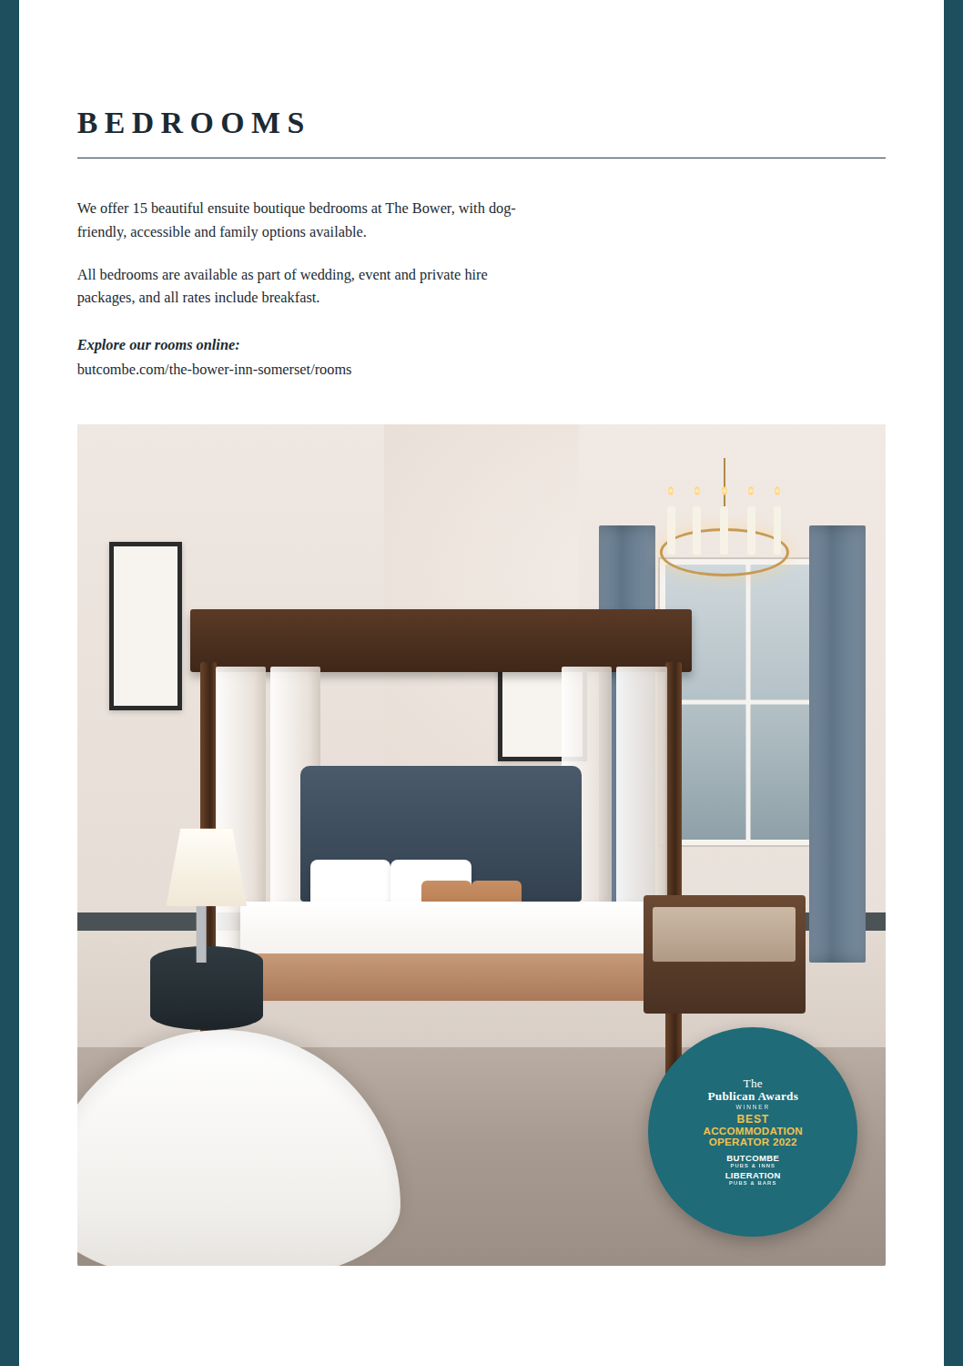Bedrooms
We offer 15 beautiful ensuite boutique bedrooms at The Bower, with dog-friendly, accessible and family options available.
All bedrooms are available as part of wedding, event and private hire packages, and all rates include breakfast.
Explore our rooms online:
butcombe.com/the-bower-inn-somerset/rooms
ThePublican Awards Winner Best Accommodation Operator 2022 ButcombePubs & Inns LiberationPubs & Bars
Award: The Publican Awards Winner — Best Accommodation Operator 2022. Butcombe Pubs & Inns. Liberation Pubs & Bars.